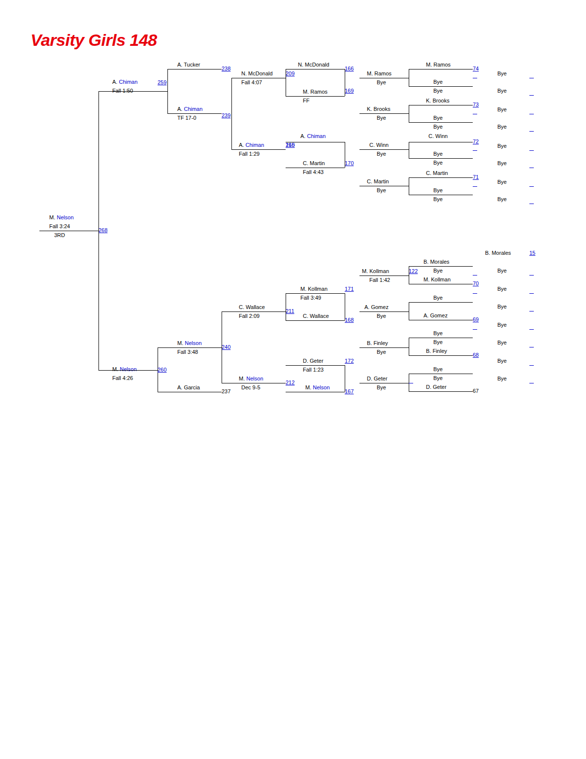Varsity Girls 148
A. Tucker
238
A. Chiman
TF 17-0
239
A. Chiman
Fall 1:50
259
N. McDonald
Fall 4:07
209
A. Chiman
Fall 1:29
210
N. McDonald
166
M. Ramos
FF
169
A. Chiman
165
C. Martin
Fall 4:43
170
M. Ramos
Bye
K. Brooks
Bye
C. Winn
Bye
C. Martin
Bye
M. Ramos
Bye
Bye
74
K. Brooks
Bye
Bye
73
C. Winn
Bye
Bye
72
C. Martin
Bye
Bye
71
Bye
Bye
Bye
Bye
Bye
Bye
Bye
Bye
M. Nelson
Fall 3:24
3RD
268
M. Nelson
Fall 3:48
240
A. Garcia
237
M. Nelson
Fall 4:26
260
C. Wallace
Fall 2:09
211
M. Nelson
Dec 9-5
212
M. Kollman
Fall 3:49
171
C. Wallace
168
D. Geter
Fall 1:23
172
M. Nelson
167
M. Kollman
Fall 1:42
122
A. Gomez
Bye
B. Finley
Bye
D. Geter
Bye
B. Morales
Bye
M. Kollman
70
Bye
A. Gomez
69
Bye
Bye
B. Finley
68
Bye
Bye
D. Geter
67
B. Morales
15
Bye
Bye
Bye
Bye
Bye
Bye
Bye